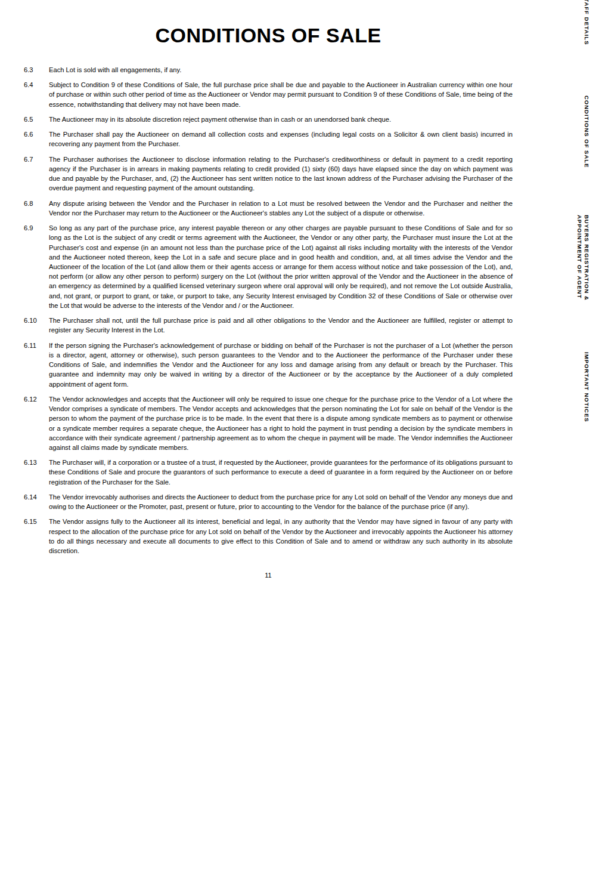CONDITIONS OF SALE
| 6.3 | Each Lot is sold with all engagements, if any. |
| 6.4 | Subject to Condition 9 of these Conditions of Sale, the full purchase price shall be due and payable to the Auctioneer in Australian currency within one hour of purchase or within such other period of time as the Auctioneer or Vendor may permit pursuant to Condition 9 of these Conditions of Sale, time being of the essence, notwithstanding that delivery may not have been made. |
| 6.5 | The Auctioneer may in its absolute discretion reject payment otherwise than in cash or an unendorsed bank cheque. |
| 6.6 | The Purchaser shall pay the Auctioneer on demand all collection costs and expenses (including legal costs on a Solicitor & own client basis) incurred in recovering any payment from the Purchaser. |
| 6.7 | The Purchaser authorises the Auctioneer to disclose information relating to the Purchaser's creditworthiness or default in payment to a credit reporting agency if the Purchaser is in arrears in making payments relating to credit provided (1) sixty (60) days have elapsed since the day on which payment was due and payable by the Purchaser, and, (2) the Auctioneer has sent written notice to the last known address of the Purchaser advising the Purchaser of the overdue payment and requesting payment of the amount outstanding. |
| 6.8 | Any dispute arising between the Vendor and the Purchaser in relation to a Lot must be resolved between the Vendor and the Purchaser and neither the Vendor nor the Purchaser may return to the Auctioneer or the Auctioneer's stables any Lot the subject of a dispute or otherwise. |
| 6.9 | So long as any part of the purchase price, any interest payable thereon or any other charges are payable pursuant to these Conditions of Sale and for so long as the Lot is the subject of any credit or terms agreement with the Auctioneer, the Vendor or any other party, the Purchaser must insure the Lot at the Purchaser's cost and expense (in an amount not less than the purchase price of the Lot) against all risks including mortality with the interests of the Vendor and the Auctioneer noted thereon, keep the Lot in a safe and secure place and in good health and condition, and, at all times advise the Vendor and the Auctioneer of the location of the Lot (and allow them or their agents access or arrange for them access without notice and take possession of the Lot), and, not perform (or allow any other person to perform) surgery on the Lot (without the prior written approval of the Vendor and the Auctioneer in the absence of an emergency as determined by a qualified licensed veterinary surgeon where oral approval will only be required), and not remove the Lot outside Australia, and, not grant, or purport to grant, or take, or purport to take, any Security Interest envisaged by Condition 32 of these Conditions of Sale or otherwise over the Lot that would be adverse to the interests of the Vendor and / or the Auctioneer. |
| 6.10 | The Purchaser shall not, until the full purchase price is paid and all other obligations to the Vendor and the Auctioneer are fulfilled, register or attempt to register any Security Interest in the Lot. |
| 6.11 | If the person signing the Purchaser's acknowledgement of purchase or bidding on behalf of the Purchaser is not the purchaser of a Lot (whether the person is a director, agent, attorney or otherwise), such person guarantees to the Vendor and to the Auctioneer the performance of the Purchaser under these Conditions of Sale, and indemnifies the Vendor and the Auctioneer for any loss and damage arising from any default or breach by the Purchaser. This guarantee and indemnity may only be waived in writing by a director of the Auctioneer or by the acceptance by the Auctioneer of a duly completed appointment of agent form. |
| 6.12 | The Vendor acknowledges and accepts that the Auctioneer will only be required to issue one cheque for the purchase price to the Vendor of a Lot where the Vendor comprises a syndicate of members. The Vendor accepts and acknowledges that the person nominating the Lot for sale on behalf of the Vendor is the person to whom the payment of the purchase price is to be made. In the event that there is a dispute among syndicate members as to payment or otherwise or a syndicate member requires a separate cheque, the Auctioneer has a right to hold the payment in trust pending a decision by the syndicate members in accordance with their syndicate agreement / partnership agreement as to whom the cheque in payment will be made. The Vendor indemnifies the Auctioneer against all claims made by syndicate members. |
| 6.13 | The Purchaser will, if a corporation or a trustee of a trust, if requested by the Auctioneer, provide guarantees for the performance of its obligations pursuant to these Conditions of Sale and procure the guarantors of such performance to execute a deed of guarantee in a form required by the Auctioneer on or before registration of the Purchaser for the Sale. |
| 6.14 | The Vendor irrevocably authorises and directs the Auctioneer to deduct from the purchase price for any Lot sold on behalf of the Vendor any moneys due and owing to the Auctioneer or the Promoter, past, present or future, prior to accounting to the Vendor for the balance of the purchase price (if any). |
| 6.15 | The Vendor assigns fully to the Auctioneer all its interest, beneficial and legal, in any authority that the Vendor may have signed in favour of any party with respect to the allocation of the purchase price for any Lot sold on behalf of the Vendor by the Auctioneer and irrevocably appoints the Auctioneer his attorney to do all things necessary and execute all documents to give effect to this Condition of Sale and to amend or withdraw any such authority in its absolute discretion. |
11
LOCATION &SALES COMPLEX
STAFF DETAILS
CONDITIONS OF SALE
BUYERS REGISTRATION &APPOINTMENT OF AGENT
IMPORTANT NOTICES